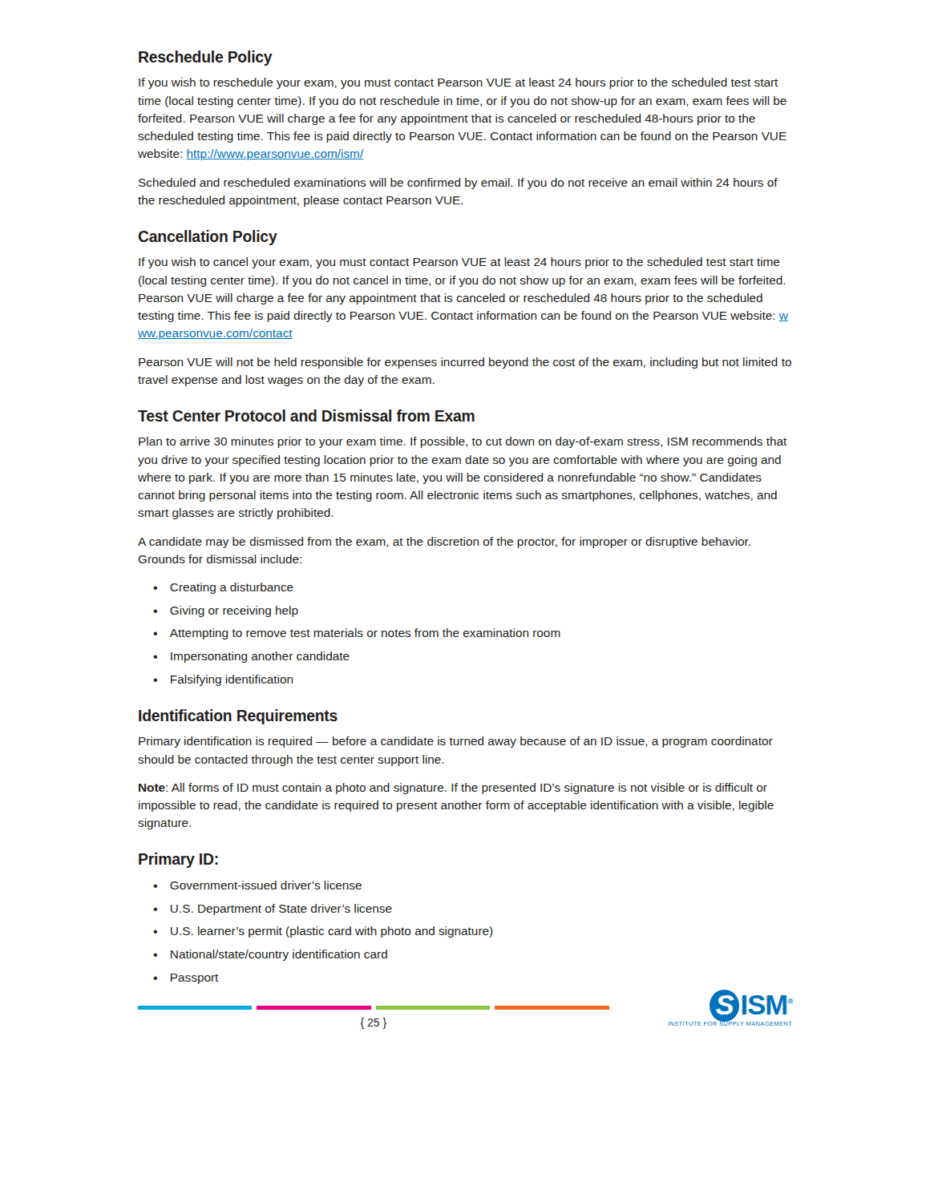Reschedule Policy
If you wish to reschedule your exam, you must contact Pearson VUE at least 24 hours prior to the scheduled test start time (local testing center time). If you do not reschedule in time, or if you do not show-up for an exam, exam fees will be forfeited. Pearson VUE will charge a fee for any appointment that is canceled or rescheduled 48-hours prior to the scheduled testing time. This fee is paid directly to Pearson VUE. Contact information can be found on the Pearson VUE website: http://www.pearsonvue.com/ism/
Scheduled and rescheduled examinations will be confirmed by email. If you do not receive an email within 24 hours of the rescheduled appointment, please contact Pearson VUE.
Cancellation Policy
If you wish to cancel your exam, you must contact Pearson VUE at least 24 hours prior to the scheduled test start time (local testing center time). If you do not cancel in time, or if you do not show up for an exam, exam fees will be forfeited. Pearson VUE will charge a fee for any appointment that is canceled or rescheduled 48 hours prior to the scheduled testing time. This fee is paid directly to Pearson VUE. Contact information can be found on the Pearson VUE website: www.pearsonvue.com/contact
Pearson VUE will not be held responsible for expenses incurred beyond the cost of the exam, including but not limited to travel expense and lost wages on the day of the exam.
Test Center Protocol and Dismissal from Exam
Plan to arrive 30 minutes prior to your exam time. If possible, to cut down on day-of-exam stress, ISM recommends that you drive to your specified testing location prior to the exam date so you are comfortable with where you are going and where to park. If you are more than 15 minutes late, you will be considered a nonrefundable “no show.” Candidates cannot bring personal items into the testing room. All electronic items such as smartphones, cellphones, watches, and smart glasses are strictly prohibited.
A candidate may be dismissed from the exam, at the discretion of the proctor, for improper or disruptive behavior. Grounds for dismissal include:
Creating a disturbance
Giving or receiving help
Attempting to remove test materials or notes from the examination room
Impersonating another candidate
Falsifying identification
Identification Requirements
Primary identification is required — before a candidate is turned away because of an ID issue, a program coordinator should be contacted through the test center support line.
Note: All forms of ID must contain a photo and signature. If the presented ID’s signature is not visible or is difficult or impossible to read, the candidate is required to present another form of acceptable identification with a visible, legible signature.
Primary ID:
Government-issued driver’s license
U.S. Department of State driver’s license
U.S. learner’s permit (plastic card with photo and signature)
National/state/country identification card
Passport
{ 25 }
SISM®
INSTITUTE FOR SUPPLY MANAGEMENT